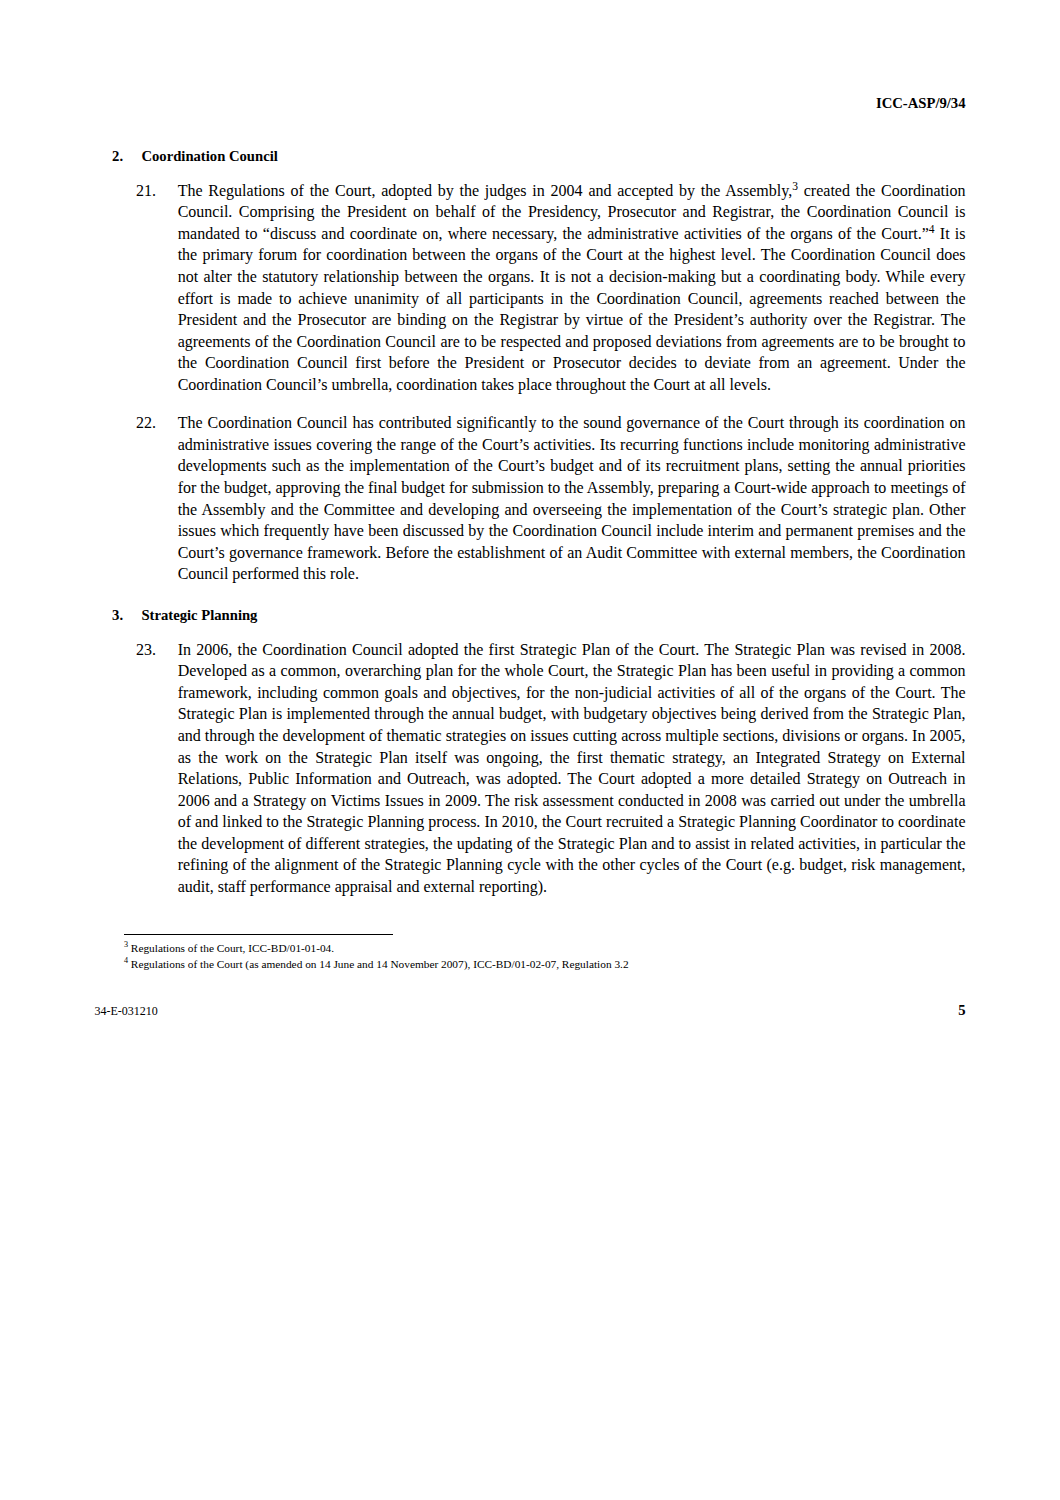ICC-ASP/9/34
2. Coordination Council
21. The Regulations of the Court, adopted by the judges in 2004 and accepted by the Assembly,3 created the Coordination Council. Comprising the President on behalf of the Presidency, Prosecutor and Registrar, the Coordination Council is mandated to “discuss and coordinate on, where necessary, the administrative activities of the organs of the Court.”4 It is the primary forum for coordination between the organs of the Court at the highest level. The Coordination Council does not alter the statutory relationship between the organs. It is not a decision-making but a coordinating body. While every effort is made to achieve unanimity of all participants in the Coordination Council, agreements reached between the President and the Prosecutor are binding on the Registrar by virtue of the President’s authority over the Registrar. The agreements of the Coordination Council are to be respected and proposed deviations from agreements are to be brought to the Coordination Council first before the President or Prosecutor decides to deviate from an agreement. Under the Coordination Council’s umbrella, coordination takes place throughout the Court at all levels.
22. The Coordination Council has contributed significantly to the sound governance of the Court through its coordination on administrative issues covering the range of the Court’s activities. Its recurring functions include monitoring administrative developments such as the implementation of the Court’s budget and of its recruitment plans, setting the annual priorities for the budget, approving the final budget for submission to the Assembly, preparing a Court-wide approach to meetings of the Assembly and the Committee and developing and overseeing the implementation of the Court’s strategic plan. Other issues which frequently have been discussed by the Coordination Council include interim and permanent premises and the Court’s governance framework. Before the establishment of an Audit Committee with external members, the Coordination Council performed this role.
3. Strategic Planning
23. In 2006, the Coordination Council adopted the first Strategic Plan of the Court. The Strategic Plan was revised in 2008. Developed as a common, overarching plan for the whole Court, the Strategic Plan has been useful in providing a common framework, including common goals and objectives, for the non-judicial activities of all of the organs of the Court. The Strategic Plan is implemented through the annual budget, with budgetary objectives being derived from the Strategic Plan, and through the development of thematic strategies on issues cutting across multiple sections, divisions or organs. In 2005, as the work on the Strategic Plan itself was ongoing, the first thematic strategy, an Integrated Strategy on External Relations, Public Information and Outreach, was adopted. The Court adopted a more detailed Strategy on Outreach in 2006 and a Strategy on Victims Issues in 2009. The risk assessment conducted in 2008 was carried out under the umbrella of and linked to the Strategic Planning process. In 2010, the Court recruited a Strategic Planning Coordinator to coordinate the development of different strategies, the updating of the Strategic Plan and to assist in related activities, in particular the refining of the alignment of the Strategic Planning cycle with the other cycles of the Court (e.g. budget, risk management, audit, staff performance appraisal and external reporting).
3 Regulations of the Court, ICC-BD/01-01-04.
4 Regulations of the Court (as amended on 14 June and 14 November 2007), ICC-BD/01-02-07, Regulation 3.2
34-E-031210 5